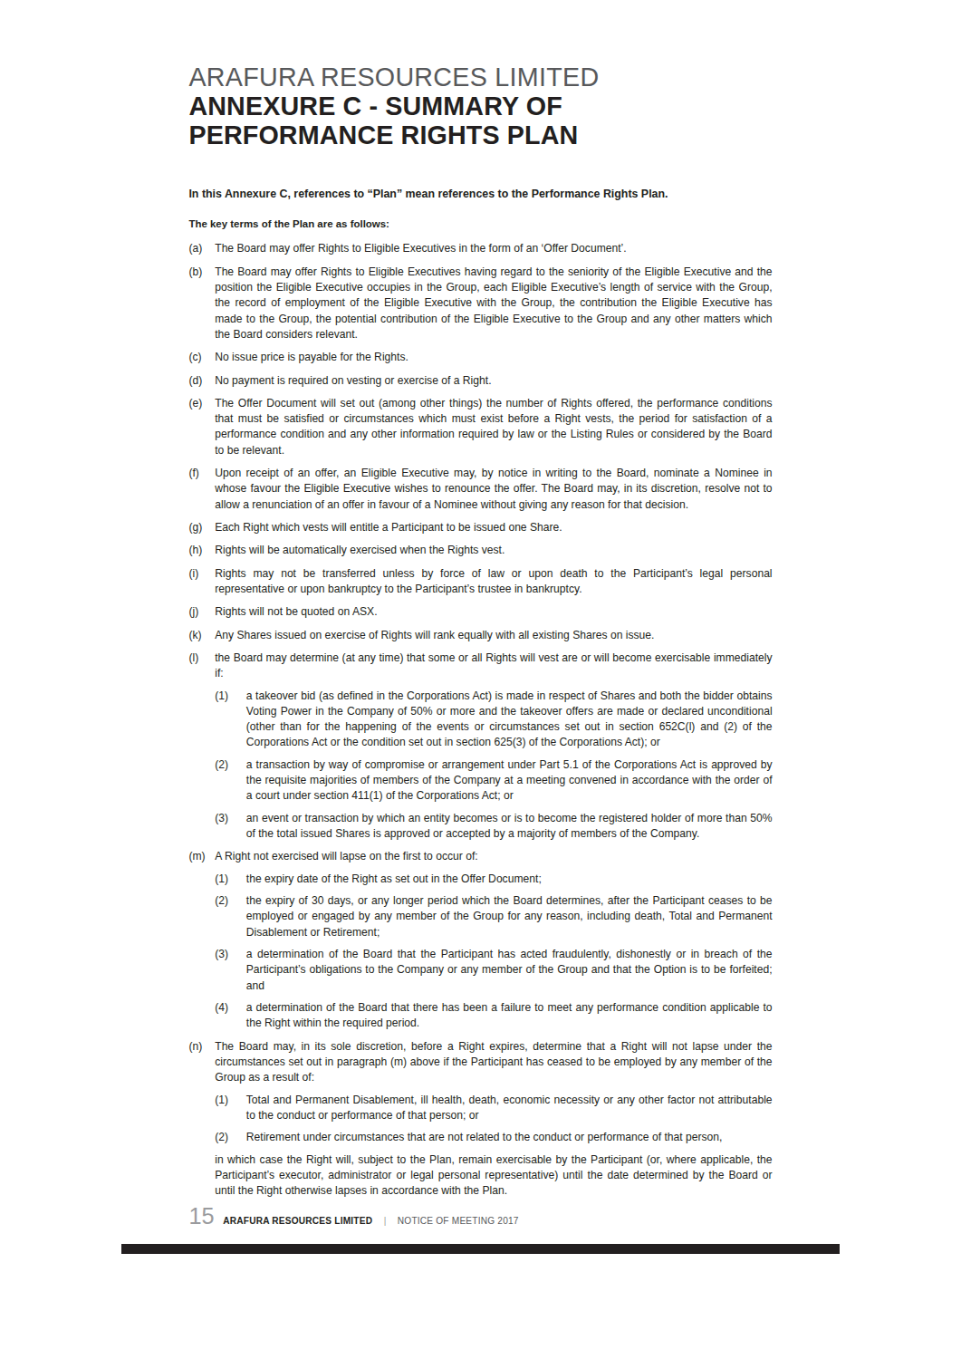Arafura Resources Limited Annexure C - Summary of Performance Rights Plan
In this Annexure C, references to “Plan” mean references to the Performance Rights Plan.
The key terms of the Plan are as follows:
(a) The Board may offer Rights to Eligible Executives in the form of an ‘Offer Document’.
(b) The Board may offer Rights to Eligible Executives having regard to the seniority of the Eligible Executive and the position the Eligible Executive occupies in the Group, each Eligible Executive’s length of service with the Group, the record of employment of the Eligible Executive with the Group, the contribution the Eligible Executive has made to the Group, the potential contribution of the Eligible Executive to the Group and any other matters which the Board considers relevant.
(c) No issue price is payable for the Rights.
(d) No payment is required on vesting or exercise of a Right.
(e) The Offer Document will set out (among other things) the number of Rights offered, the performance conditions that must be satisfied or circumstances which must exist before a Right vests, the period for satisfaction of a performance condition and any other information required by law or the Listing Rules or considered by the Board to be relevant.
(f) Upon receipt of an offer, an Eligible Executive may, by notice in writing to the Board, nominate a Nominee in whose favour the Eligible Executive wishes to renounce the offer. The Board may, in its discretion, resolve not to allow a renunciation of an offer in favour of a Nominee without giving any reason for that decision.
(g) Each Right which vests will entitle a Participant to be issued one Share.
(h) Rights will be automatically exercised when the Rights vest.
(i) Rights may not be transferred unless by force of law or upon death to the Participant’s legal personal representative or upon bankruptcy to the Participant’s trustee in bankruptcy.
(j) Rights will not be quoted on ASX.
(k) Any Shares issued on exercise of Rights will rank equally with all existing Shares on issue.
(l) the Board may determine (at any time) that some or all Rights will vest are or will become exercisable immediately if:
(1) a takeover bid (as defined in the Corporations Act) is made in respect of Shares and both the bidder obtains Voting Power in the Company of 50% or more and the takeover offers are made or declared unconditional (other than for the happening of the events or circumstances set out in section 652C(l) and (2) of the Corporations Act or the condition set out in section 625(3) of the Corporations Act); or
(2) a transaction by way of compromise or arrangement under Part 5.1 of the Corporations Act is approved by the requisite majorities of members of the Company at a meeting convened in accordance with the order of a court under section 411(1) of the Corporations Act; or
(3) an event or transaction by which an entity becomes or is to become the registered holder of more than 50% of the total issued Shares is approved or accepted by a majority of members of the Company.
(m) A Right not exercised will lapse on the first to occur of:
(1) the expiry date of the Right as set out in the Offer Document;
(2) the expiry of 30 days, or any longer period which the Board determines, after the Participant ceases to be employed or engaged by any member of the Group for any reason, including death, Total and Permanent Disablement or Retirement;
(3) a determination of the Board that the Participant has acted fraudulently, dishonestly or in breach of the Participant’s obligations to the Company or any member of the Group and that the Option is to be forfeited; and
(4) a determination of the Board that there has been a failure to meet any performance condition applicable to the Right within the required period.
(n) The Board may, in its sole discretion, before a Right expires, determine that a Right will not lapse under the circumstances set out in paragraph (m) above if the Participant has ceased to be employed by any member of the Group as a result of:
(1) Total and Permanent Disablement, ill health, death, economic necessity or any other factor not attributable to the conduct or performance of that person; or
(2) Retirement under circumstances that are not related to the conduct or performance of that person,
in which case the Right will, subject to the Plan, remain exercisable by the Participant (or, where applicable, the Participant’s executor, administrator or legal personal representative) until the date determined by the Board or until the Right otherwise lapses in accordance with the Plan.
15 Arafura Resources Limited | Notice of Meeting 2017